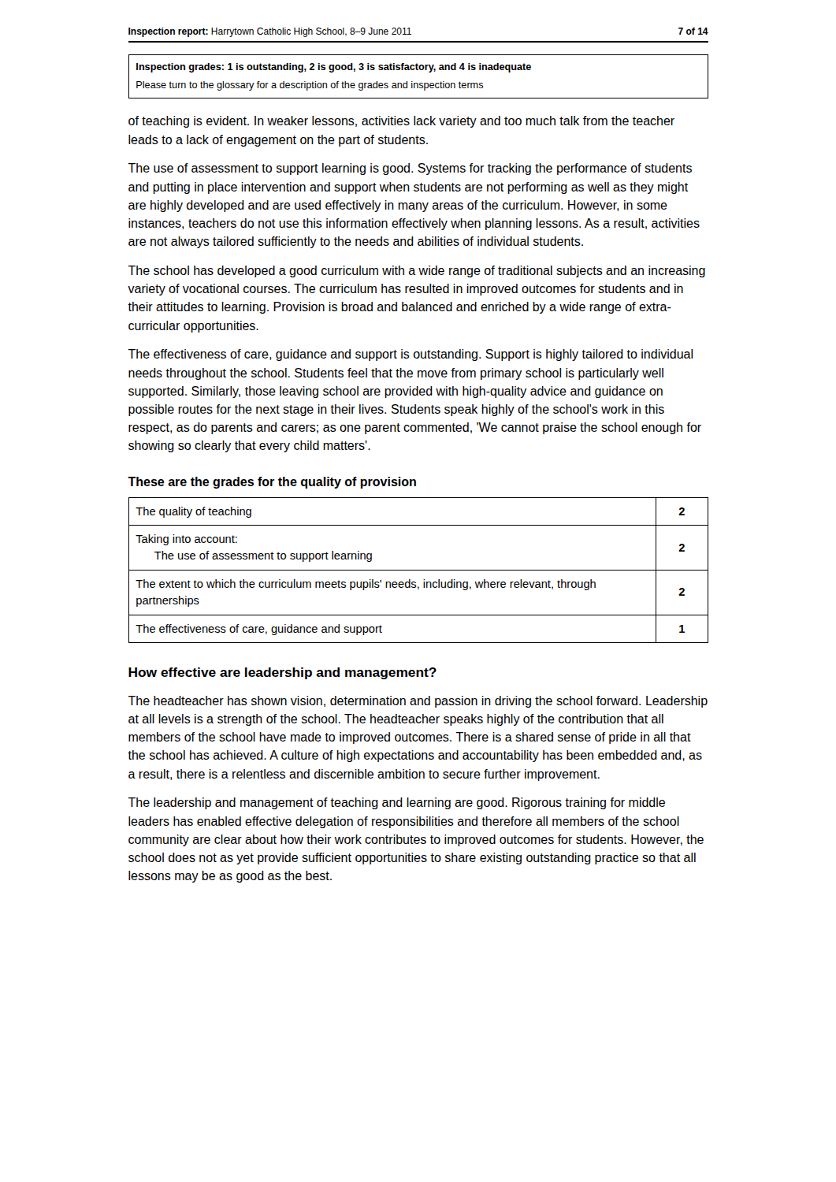Inspection report: Harrytown Catholic High School, 8–9 June 2011 7 of 14
Inspection grades: 1 is outstanding, 2 is good, 3 is satisfactory, and 4 is inadequate
Please turn to the glossary for a description of the grades and inspection terms
of teaching is evident. In weaker lessons, activities lack variety and too much talk from the teacher leads to a lack of engagement on the part of students.
The use of assessment to support learning is good. Systems for tracking the performance of students and putting in place intervention and support when students are not performing as well as they might are highly developed and are used effectively in many areas of the curriculum. However, in some instances, teachers do not use this information effectively when planning lessons. As a result, activities are not always tailored sufficiently to the needs and abilities of individual students.
The school has developed a good curriculum with a wide range of traditional subjects and an increasing variety of vocational courses. The curriculum has resulted in improved outcomes for students and in their attitudes to learning. Provision is broad and balanced and enriched by a wide range of extra-curricular opportunities.
The effectiveness of care, guidance and support is outstanding. Support is highly tailored to individual needs throughout the school. Students feel that the move from primary school is particularly well supported. Similarly, those leaving school are provided with high-quality advice and guidance on possible routes for the next stage in their lives. Students speak highly of the school's work in this respect, as do parents and carers; as one parent commented, 'We cannot praise the school enough for showing so clearly that every child matters'.
These are the grades for the quality of provision
| The quality of teaching | 2 |
| Taking into account: The use of assessment to support learning | 2 |
| The extent to which the curriculum meets pupils' needs, including, where relevant, through partnerships | 2 |
| The effectiveness of care, guidance and support | 1 |
How effective are leadership and management?
The headteacher has shown vision, determination and passion in driving the school forward. Leadership at all levels is a strength of the school. The headteacher speaks highly of the contribution that all members of the school have made to improved outcomes. There is a shared sense of pride in all that the school has achieved. A culture of high expectations and accountability has been embedded and, as a result, there is a relentless and discernible ambition to secure further improvement.
The leadership and management of teaching and learning are good. Rigorous training for middle leaders has enabled effective delegation of responsibilities and therefore all members of the school community are clear about how their work contributes to improved outcomes for students. However, the school does not as yet provide sufficient opportunities to share existing outstanding practice so that all lessons may be as good as the best.